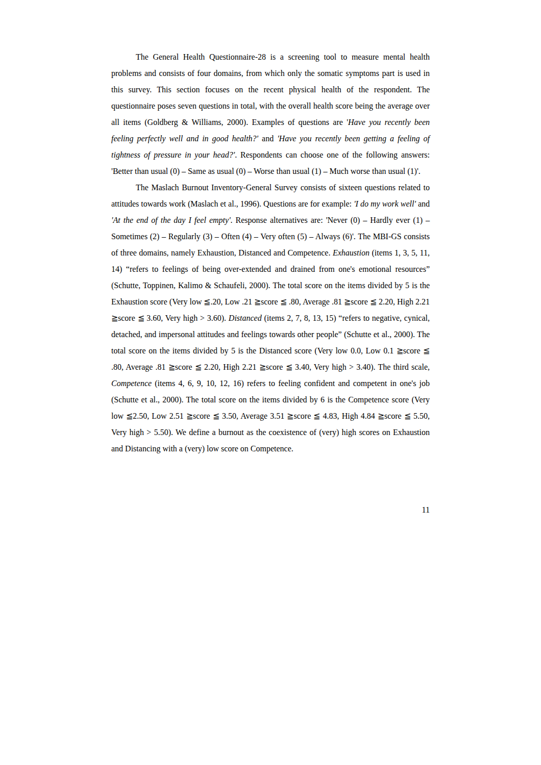The General Health Questionnaire-28 is a screening tool to measure mental health problems and consists of four domains, from which only the somatic symptoms part is used in this survey. This section focuses on the recent physical health of the respondent. The questionnaire poses seven questions in total, with the overall health score being the average over all items (Goldberg & Williams, 2000). Examples of questions are 'Have you recently been feeling perfectly well and in good health?' and 'Have you recently been getting a feeling of tightness of pressure in your head?'. Respondents can choose one of the following answers: 'Better than usual (0) – Same as usual (0) – Worse than usual (1) – Much worse than usual (1)'.
The Maslach Burnout Inventory-General Survey consists of sixteen questions related to attitudes towards work (Maslach et al., 1996). Questions are for example: 'I do my work well' and 'At the end of the day I feel empty'. Response alternatives are: 'Never (0) – Hardly ever (1) – Sometimes (2) – Regularly (3) – Often (4) – Very often (5) – Always (6)'. The MBI-GS consists of three domains, namely Exhaustion, Distanced and Competence. Exhaustion (items 1, 3, 5, 11, 14) “refers to feelings of being over-extended and drained from one's emotional resources” (Schutte, Toppinen, Kalimo & Schaufeli, 2000). The total score on the items divided by 5 is the Exhaustion score (Very low ≦.20, Low .21 ≧score ≦ .80, Average .81 ≧score ≦ 2.20, High 2.21 ≧score ≦ 3.60, Very high > 3.60). Distanced (items 2, 7, 8, 13, 15) “refers to negative, cynical, detached, and impersonal attitudes and feelings towards other people” (Schutte et al., 2000). The total score on the items divided by 5 is the Distanced score (Very low 0.0, Low 0.1 ≧score ≦ .80, Average .81 ≧score ≦ 2.20, High 2.21 ≧score ≦ 3.40, Very high > 3.40). The third scale, Competence (items 4, 6, 9, 10, 12, 16) refers to feeling confident and competent in one's job (Schutte et al., 2000). The total score on the items divided by 6 is the Competence score (Very low ≦2.50, Low 2.51 ≧score ≦ 3.50, Average 3.51 ≧score ≦ 4.83, High 4.84 ≧score ≦ 5.50, Very high > 5.50). We define a burnout as the coexistence of (very) high scores on Exhaustion and Distancing with a (very) low score on Competence.
11